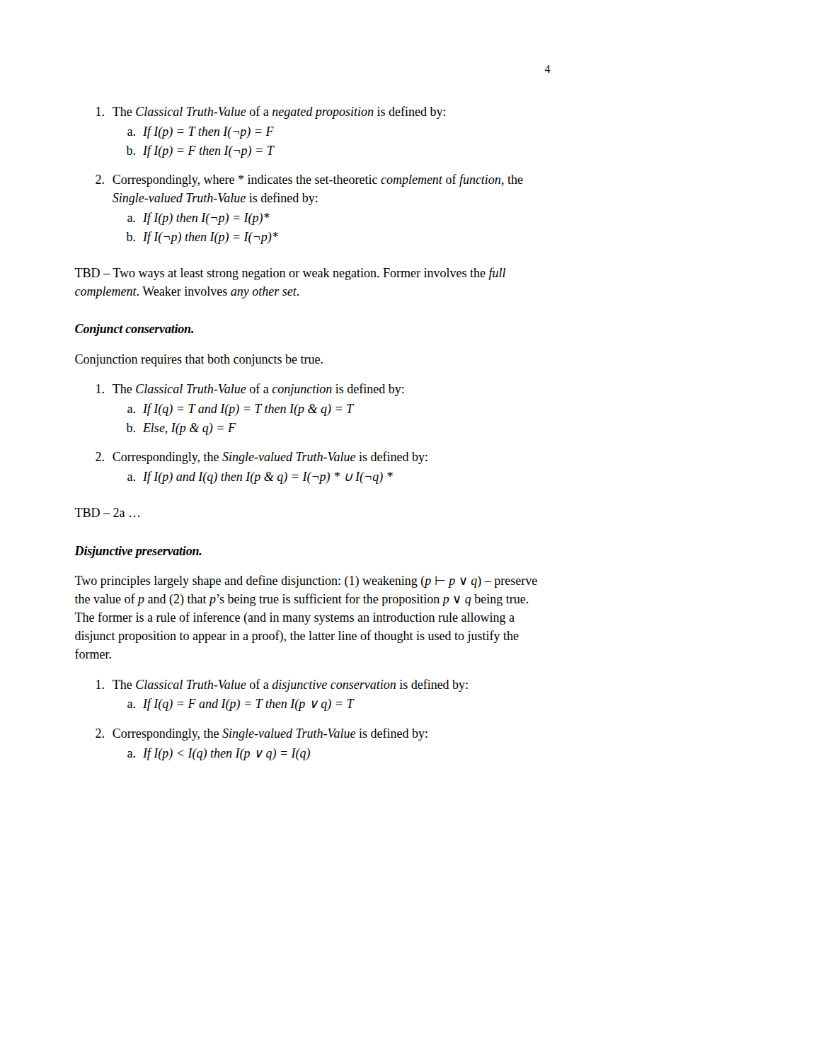4
The Classical Truth-Value of a negated proposition is defined by:
If I(p) = T then I(¬p) = F
If I(p) = F then I(¬p) = T
Correspondingly, where * indicates the set-theoretic complement of function, the Single-valued Truth-Value is defined by:
If I(p) then I(¬p) = I(p)*
If I(¬p) then I(p) = I(¬p)*
TBD – Two ways at least strong negation or weak negation. Former involves the full complement. Weaker involves any other set.
Conjunct conservation.
Conjunction requires that both conjuncts be true.
The Classical Truth-Value of a conjunction is defined by:
If I(q) = T and I(p) = T then I(p & q) = T
Else, I(p & q) = F
Correspondingly, the Single-valued Truth-Value is defined by:
If I(p) and I(q) then I(p & q) = I(¬p) * ∪ I(¬q) *
TBD – 2a …
Disjunctive preservation.
Two principles largely shape and define disjunction: (1) weakening (p ⊢ p ∨ q) – preserve the value of p and (2) that p’s being true is sufficient for the proposition p ∨ q being true. The former is a rule of inference (and in many systems an introduction rule allowing a disjunct proposition to appear in a proof), the latter line of thought is used to justify the former.
The Classical Truth-Value of a disjunctive conservation is defined by:
If I(q) = F and I(p) = T then I(p ∨ q) = T
Correspondingly, the Single-valued Truth-Value is defined by:
If I(p) < I(q) then I(p ∨ q) = I(q)